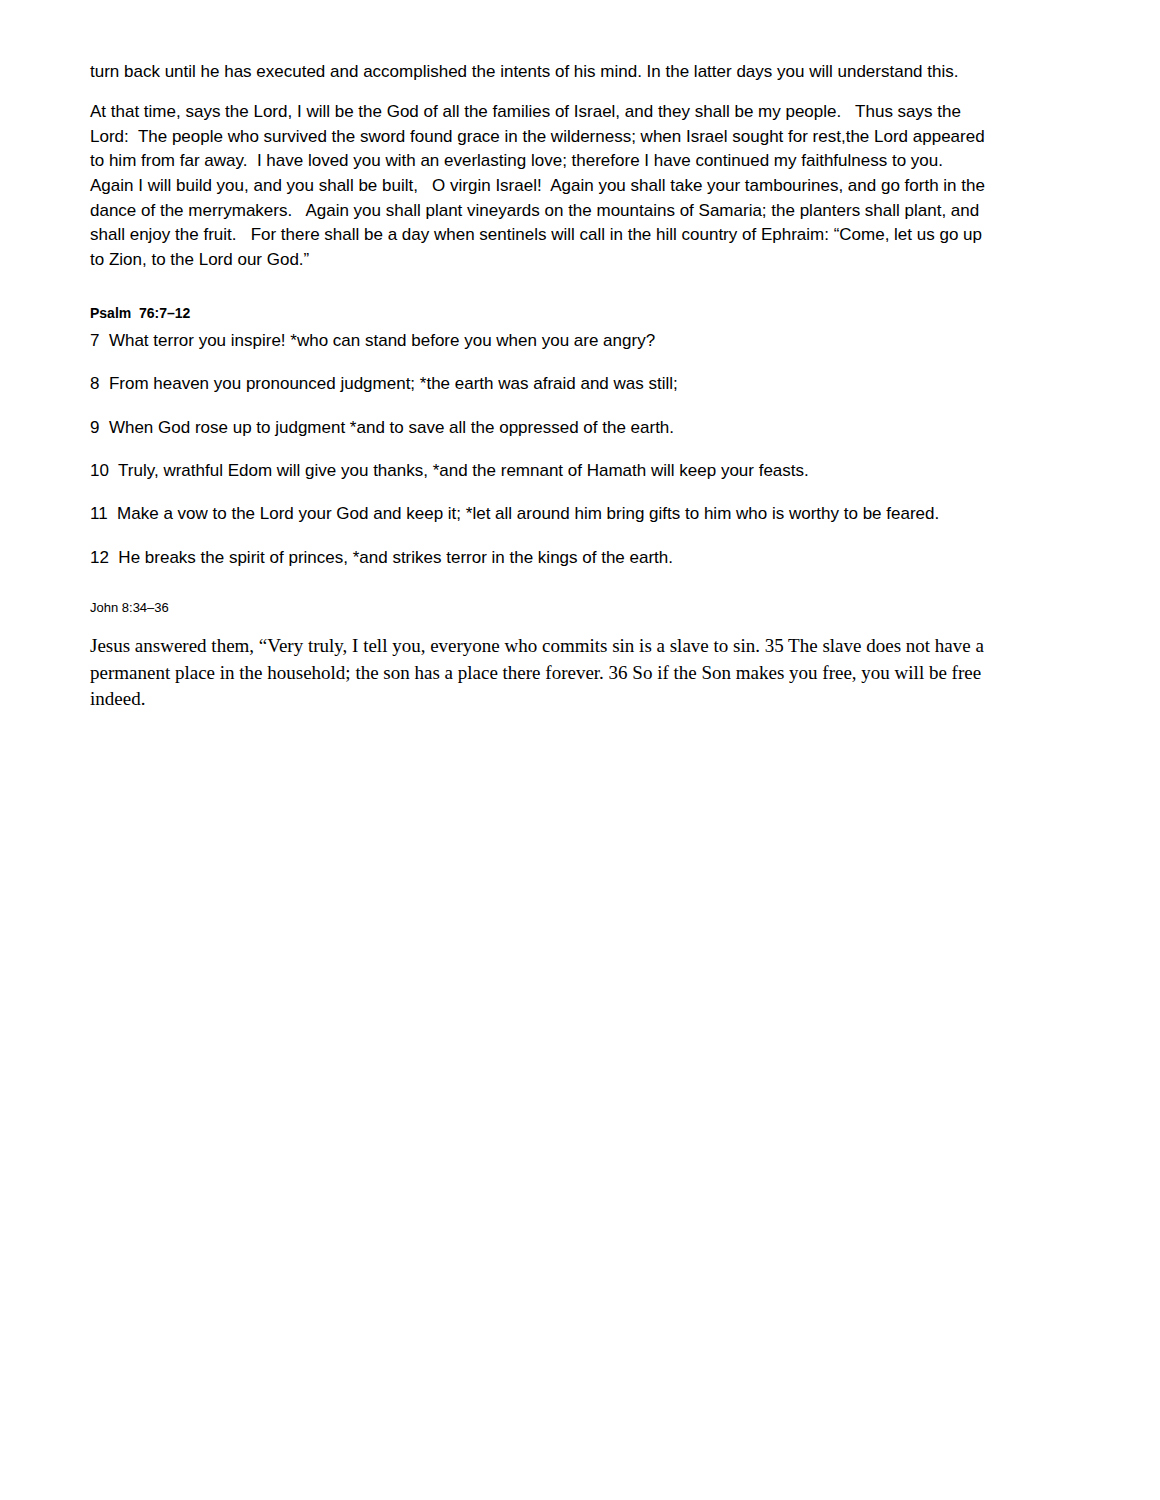turn back until he has executed and accomplished the intents of his mind. In the latter days you will understand this.
At that time, says the Lord, I will be the God of all the families of Israel, and they shall be my people. Thus says the Lord: The people who survived the sword found grace in the wilderness; when Israel sought for rest,the Lord appeared to him from far away. I have loved you with an everlasting love; therefore I have continued my faithfulness to you. Again I will build you, and you shall be built, O virgin Israel! Again you shall take your tambourines, and go forth in the dance of the merrymakers. Again you shall plant vineyards on the mountains of Samaria; the planters shall plant, and shall enjoy the fruit. For there shall be a day when sentinels will call in the hill country of Ephraim: “Come, let us go up to Zion, to the Lord our God.”
Psalm 76:7–12
7 What terror you inspire! *who can stand before you when you are angry?
8 From heaven you pronounced judgment; *the earth was afraid and was still;
9 When God rose up to judgment *and to save all the oppressed of the earth.
10 Truly, wrathful Edom will give you thanks, *and the remnant of Hamath will keep your feasts.
11 Make a vow to the Lord your God and keep it; *let all around him bring gifts to him who is worthy to be feared.
12 He breaks the spirit of princes, *and strikes terror in the kings of the earth.
John 8:34–36
Jesus answered them, “Very truly, I tell you, everyone who commits sin is a slave to sin. 35 The slave does not have a permanent place in the household; the son has a place there forever. 36 So if the Son makes you free, you will be free indeed.